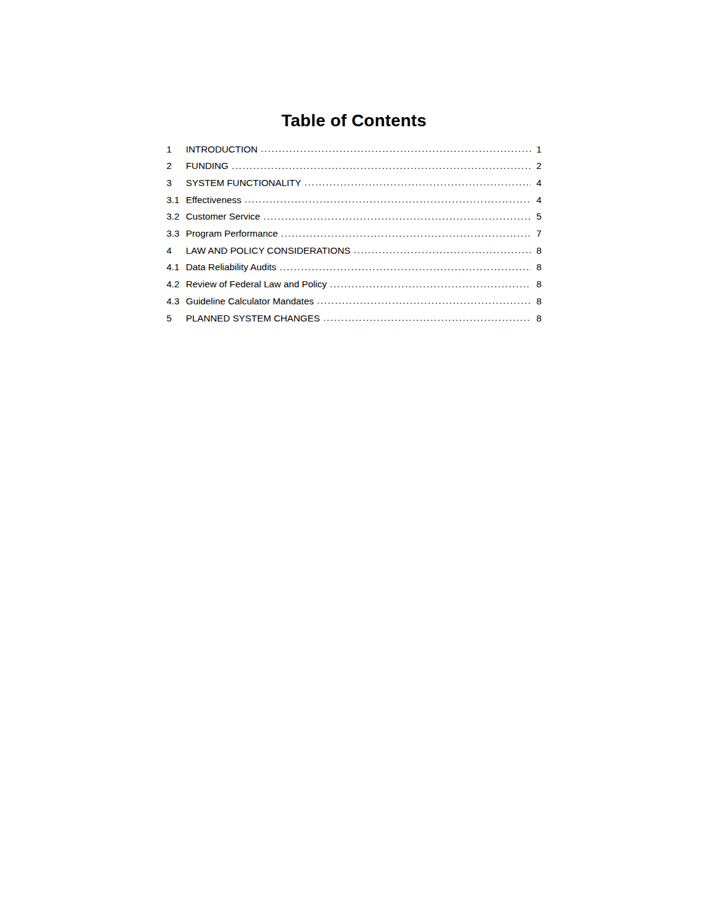Table of Contents
1 INTRODUCTION ........................................................................................................... 1
2 FUNDING ..................................................................................................................... 2
3 SYSTEM FUNCTIONALITY ............................................................................................. 4
3.1 Effectiveness ............................................................................................................. 4
3.2 Customer Service ....................................................................................................... 5
3.3 Program Performance ................................................................................................. 7
4 LAW AND POLICY CONSIDERATIONS ............................................................................. 8
4.1 Data Reliability Audits ................................................................................................. 8
4.2 Review of Federal Law and Policy ................................................................................. 8
4.3 Guideline Calculator Mandates ..................................................................................... 8
5 PLANNED SYSTEM CHANGES ......................................................................................... 8